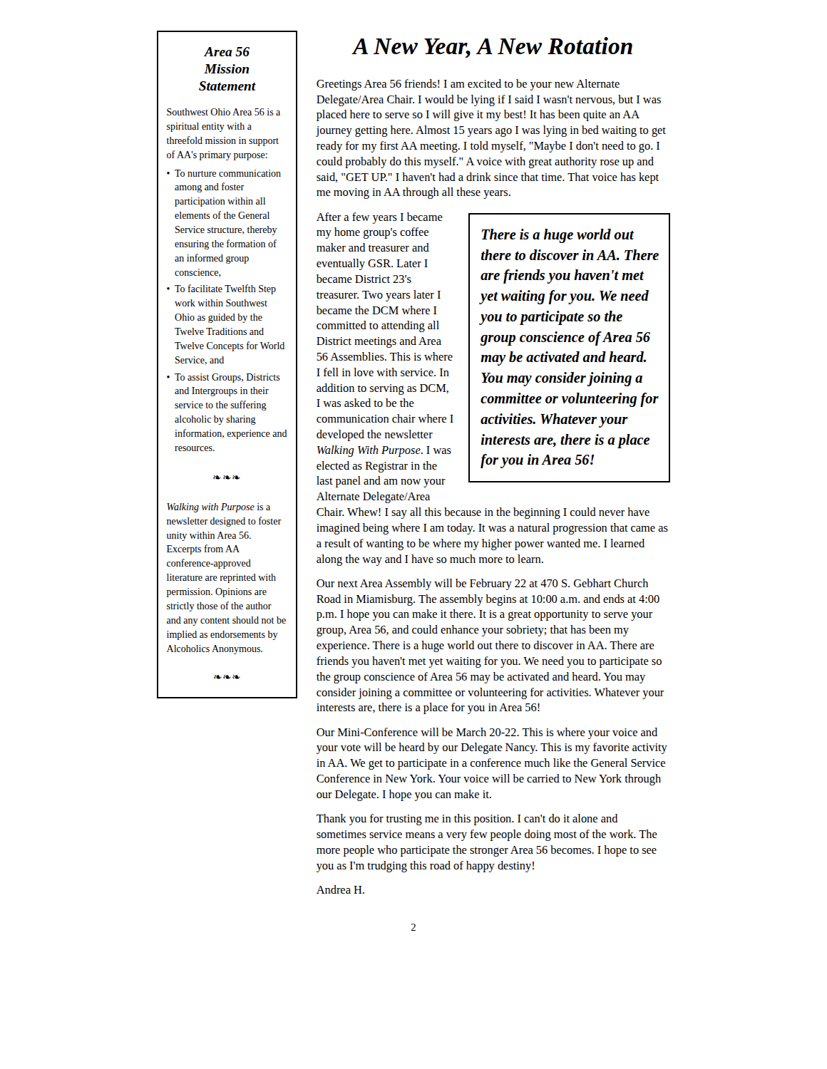Area 56
Mission
Statement
Southwest Ohio Area 56 is a spiritual entity with a threefold mission in support of AA's primary purpose:
To nurture communication among and foster participation within all elements of the General Service structure, thereby ensuring the formation of an informed group conscience,
To facilitate Twelfth Step work within Southwest Ohio as guided by the Twelve Traditions and Twelve Concepts for World Service, and
To assist Groups, Districts and Intergroups in their service to the suffering alcoholic by sharing information, experience and resources.
❧❧❧
Walking with Purpose is a newsletter designed to foster unity within Area 56. Excerpts from AA conference-approved literature are reprinted with permission. Opinions are strictly those of the author and any content should not be implied as endorsements by Alcoholics Anonymous.
❧❧❧
A New Year, A New Rotation
Greetings Area 56 friends! I am excited to be your new Alternate Delegate/Area Chair. I would be lying if I said I wasn't nervous, but I was placed here to serve so I will give it my best! It has been quite an AA journey getting here. Almost 15 years ago I was lying in bed waiting to get ready for my first AA meeting. I told myself, "Maybe I don't need to go. I could probably do this myself." A voice with great authority rose up and said, "GET UP." I haven't had a drink since that time. That voice has kept me moving in AA through all these years.
There is a huge world out there to discover in AA. There are friends you haven't met yet waiting for you. We need you to participate so the group conscience of Area 56 may be activated and heard. You may consider joining a committee or volunteering for activities. Whatever your interests are, there is a place for you in Area 56!
After a few years I became my home group's coffee maker and treasurer and eventually GSR. Later I became District 23's treasurer. Two years later I became the DCM where I committed to attending all District meetings and Area 56 Assemblies. This is where I fell in love with service. In addition to serving as DCM, I was asked to be the communication chair where I developed the newsletter Walking With Purpose. I was elected as Registrar in the last panel and am now your Alternate Delegate/Area Chair. Whew! I say all this because in the beginning I could never have imagined being where I am today. It was a natural progression that came as a result of wanting to be where my higher power wanted me. I learned along the way and I have so much more to learn.
Our next Area Assembly will be February 22 at 470 S. Gebhart Church Road in Miamisburg. The assembly begins at 10:00 a.m. and ends at 4:00 p.m. I hope you can make it there. It is a great opportunity to serve your group, Area 56, and could enhance your sobriety; that has been my experience. There is a huge world out there to discover in AA. There are friends you haven't met yet waiting for you. We need you to participate so the group conscience of Area 56 may be activated and heard. You may consider joining a committee or volunteering for activities. Whatever your interests are, there is a place for you in Area 56!
Our Mini-Conference will be March 20-22. This is where your voice and your vote will be heard by our Delegate Nancy. This is my favorite activity in AA. We get to participate in a conference much like the General Service Conference in New York. Your voice will be carried to New York through our Delegate. I hope you can make it.
Thank you for trusting me in this position. I can't do it alone and sometimes service means a very few people doing most of the work. The more people who participate the stronger Area 56 becomes. I hope to see you as I'm trudging this road of happy destiny!
Andrea H.
2